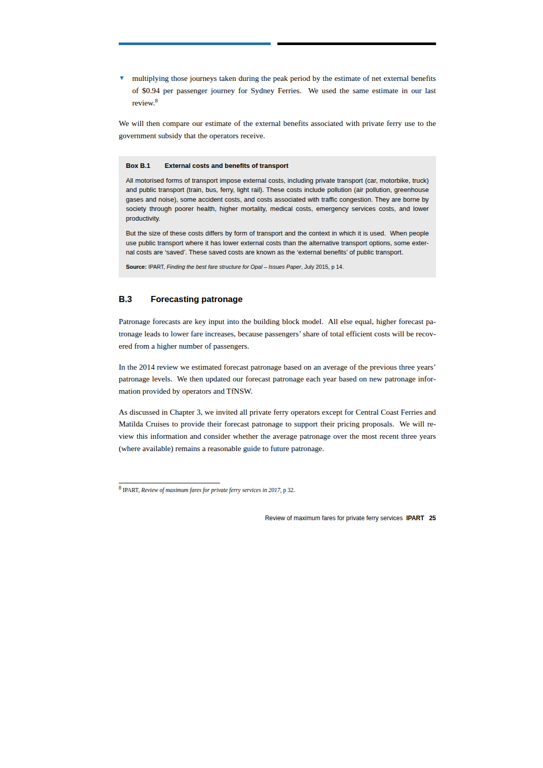▼
multiplying those journeys taken during the peak period by the estimate of net external benefits of $0.94 per passenger journey for Sydney Ferries. We used the same estimate in our last review.8
We will then compare our estimate of the external benefits associated with private ferry use to the government subsidy that the operators receive.
Box B.1 External costs and benefits of transport
All motorised forms of transport impose external costs, including private transport (car, motorbike, truck) and public transport (train, bus, ferry, light rail). These costs include pollution (air pollution, greenhouse gases and noise), some accident costs, and costs associated with traffic congestion. They are borne by society through poorer health, higher mortality, medical costs, emergency services costs, and lower productivity.
But the size of these costs differs by form of transport and the context in which it is used. When people use public transport where it has lower external costs than the alternative transport options, some external costs are ‘saved’. These saved costs are known as the ‘external benefits’ of public transport.
Source: IPART, Finding the best fare structure for Opal – Issues Paper, July 2015, p 14.
B.3 Forecasting patronage
Patronage forecasts are key input into the building block model. All else equal, higher forecast patronage leads to lower fare increases, because passengers’ share of total efficient costs will be recovered from a higher number of passengers.
In the 2014 review we estimated forecast patronage based on an average of the previous three years’ patronage levels. We then updated our forecast patronage each year based on new patronage information provided by operators and TfNSW.
As discussed in Chapter 3, we invited all private ferry operators except for Central Coast Ferries and Matilda Cruises to provide their forecast patronage to support their pricing proposals. We will review this information and consider whether the average patronage over the most recent three years (where available) remains a reasonable guide to future patronage.
8 IPART, Review of maximum fares for private ferry services in 2017, p 32.
Review of maximum fares for private ferry services IPART 25